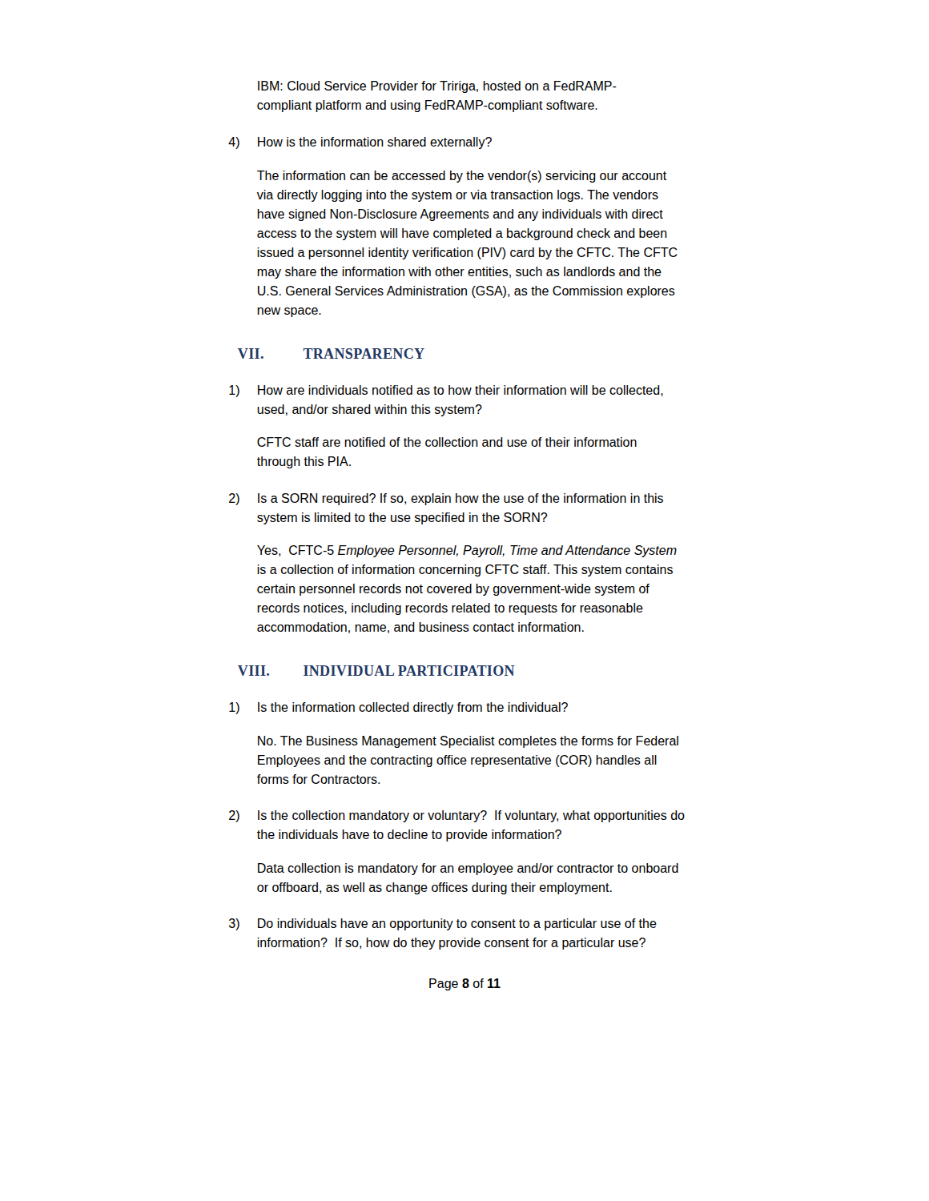IBM: Cloud Service Provider for Tririga, hosted on a FedRAMP-compliant platform and using FedRAMP-compliant software.
How is the information shared externally?
The information can be accessed by the vendor(s) servicing our account via directly logging into the system or via transaction logs. The vendors have signed Non-Disclosure Agreements and any individuals with direct access to the system will have completed a background check and been issued a personnel identity verification (PIV) card by the CFTC. The CFTC may share the information with other entities, such as landlords and the U.S. General Services Administration (GSA), as the Commission explores new space.
VII. TRANSPARENCY
How are individuals notified as to how their information will be collected, used, and/or shared within this system?
CFTC staff are notified of the collection and use of their information through this PIA.
Is a SORN required? If so, explain how the use of the information in this system is limited to the use specified in the SORN?
Yes, CFTC-5 Employee Personnel, Payroll, Time and Attendance System is a collection of information concerning CFTC staff. This system contains certain personnel records not covered by government-wide system of records notices, including records related to requests for reasonable accommodation, name, and business contact information.
VIII. INDIVIDUAL PARTICIPATION
Is the information collected directly from the individual?
No. The Business Management Specialist completes the forms for Federal Employees and the contracting office representative (COR) handles all forms for Contractors.
Is the collection mandatory or voluntary? If voluntary, what opportunities do the individuals have to decline to provide information?
Data collection is mandatory for an employee and/or contractor to onboard or offboard, as well as change offices during their employment.
Do individuals have an opportunity to consent to a particular use of the information? If so, how do they provide consent for a particular use?
Page 8 of 11